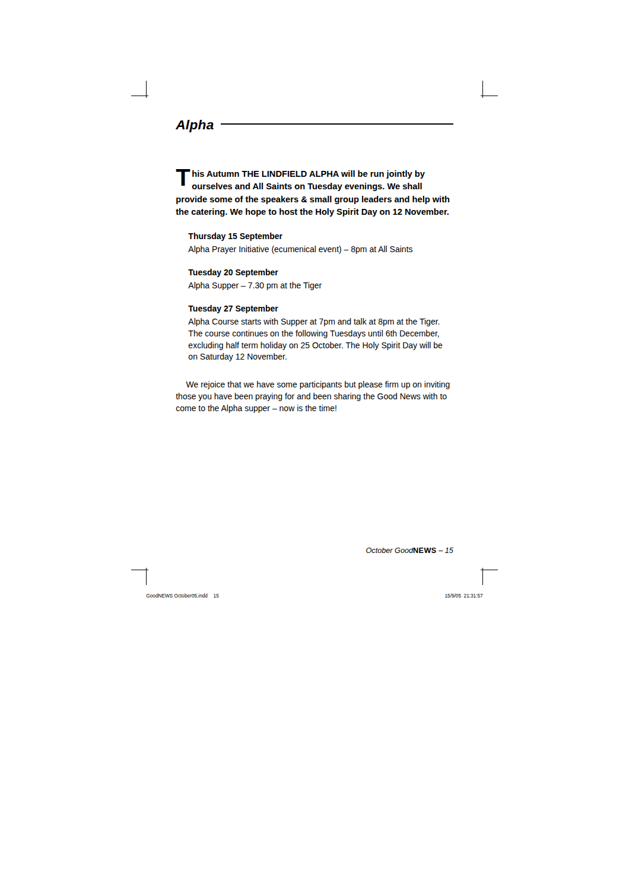Alpha
This Autumn THE LINDFIELD ALPHA will be run jointly by ourselves and All Saints on Tuesday evenings. We shall provide some of the speakers & small group leaders and help with the catering. We hope to host the Holy Spirit Day on 12 November.
Thursday 15 September
Alpha Prayer Initiative (ecumenical event) – 8pm at All Saints
Tuesday 20 September
Alpha Supper – 7.30 pm at the Tiger
Tuesday 27 September
Alpha Course starts with Supper at 7pm and talk at 8pm at the Tiger. The course continues on the following Tuesdays until 6th December, excluding half term holiday on 25 October. The Holy Spirit Day will be on Saturday 12 November.
We rejoice that we have some participants but please firm up on inviting those you have been praying for and been sharing the Good News with to come to the Alpha supper – now is the time!
October Good NEWS – 15
GoodNEWS October05.indd 15
15/9/05 21:31:57